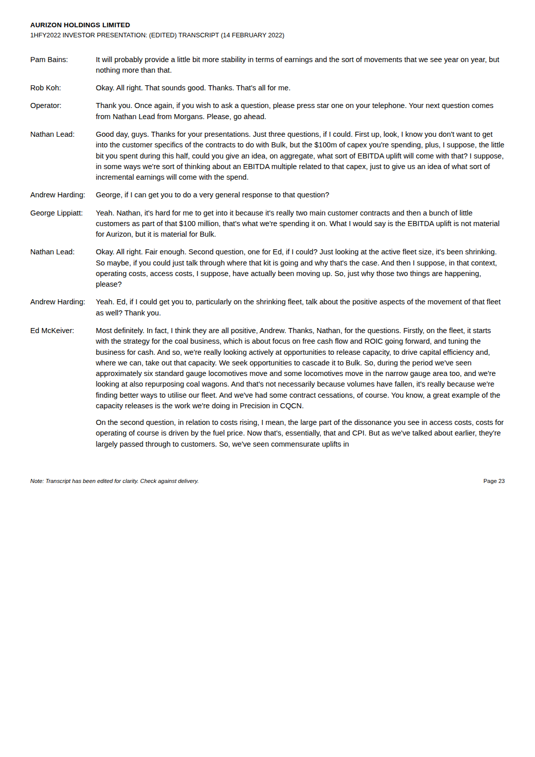AURIZON HOLDINGS LIMITED
1HFY2022 INVESTOR PRESENTATION: (EDITED) TRANSCRIPT (14 FEBRUARY 2022)
| Pam Bains: | It will probably provide a little bit more stability in terms of earnings and the sort of movements that we see year on year, but nothing more than that. |
| Rob Koh: | Okay. All right. That sounds good. Thanks. That's all for me. |
| Operator: | Thank you. Once again, if you wish to ask a question, please press star one on your telephone. Your next question comes from Nathan Lead from Morgans. Please, go ahead. |
| Nathan Lead: | Good day, guys. Thanks for your presentations. Just three questions, if I could. First up, look, I know you don't want to get into the customer specifics of the contracts to do with Bulk, but the $100m of capex you're spending, plus, I suppose, the little bit you spent during this half, could you give an idea, on aggregate, what sort of EBITDA uplift will come with that? I suppose, in some ways we're sort of thinking about an EBITDA multiple related to that capex, just to give us an idea of what sort of incremental earnings will come with the spend. |
| Andrew Harding: | George, if I can get you to do a very general response to that question? |
| George Lippiatt: | Yeah. Nathan, it's hard for me to get into it because it's really two main customer contracts and then a bunch of little customers as part of that $100 million, that's what we're spending it on. What I would say is the EBITDA uplift is not material for Aurizon, but it is material for Bulk. |
| Nathan Lead: | Okay. All right. Fair enough. Second question, one for Ed, if I could? Just looking at the active fleet size, it's been shrinking. So maybe, if you could just talk through where that kit is going and why that's the case. And then I suppose, in that context, operating costs, access costs, I suppose, have actually been moving up. So, just why those two things are happening, please? |
| Andrew Harding: | Yeah. Ed, if I could get you to, particularly on the shrinking fleet, talk about the positive aspects of the movement of that fleet as well? Thank you. |
| Ed McKeiver: | Most definitely. In fact, I think they are all positive, Andrew. Thanks, Nathan, for the questions. Firstly, on the fleet, it starts with the strategy for the coal business, which is about focus on free cash flow and ROIC going forward, and tuning the business for cash. And so, we're really looking actively at opportunities to release capacity, to drive capital efficiency and, where we can, take out that capacity. We seek opportunities to cascade it to Bulk. So, during the period we've seen approximately six standard gauge locomotives move and some locomotives move in the narrow gauge area too, and we're looking at also repurposing coal wagons. And that's not necessarily because volumes have fallen, it's really because we're finding better ways to utilise our fleet. And we've had some contract cessations, of course. You know, a great example of the capacity releases is the work we're doing in Precision in CQCN. On the second question, in relation to costs rising, I mean, the large part of the dissonance you see in access costs, costs for operating of course is driven by the fuel price. Now that's, essentially, that and CPI. But as we've talked about earlier, they're largely passed through to customers. So, we've seen commensurate uplifts in |
Note: Transcript has been edited for clarity. Check against delivery. Page 23